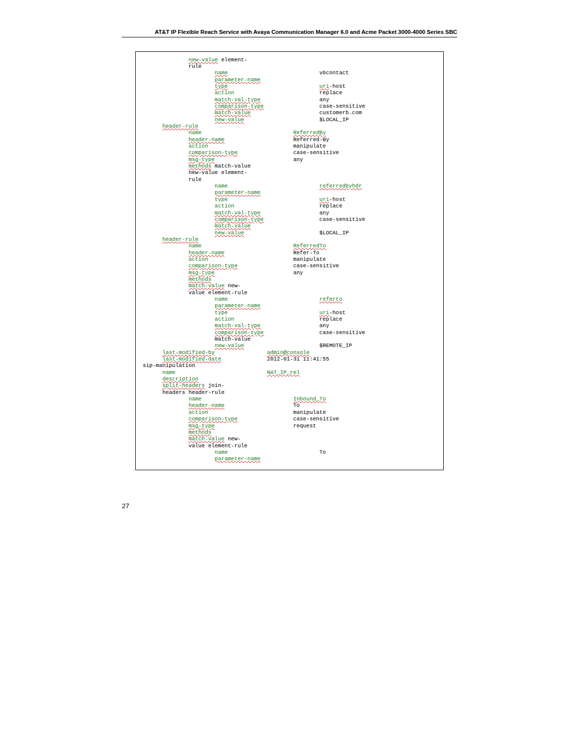AT&T IP Flexible Reach Service with Avaya Communication Manager 6.0 and Acme Packet 3000-4000 Series SBC
              new-value element-
              rule
                      name                            v6contact
                      parameter-name
                      type                            uri-host
                      action                          replace
                      match-val-type                  any
                      comparison-type                 case-sensitive
                      match-value                     customerb.com
                      new-value                       $LOCAL_IP
      header-rule
              name                            ReferredBy
              header-name                     Referred-By
              action                          manipulate
              comparison-type                 case-sensitive
              msg-type                        any
              methods match-value
              new-value element-
              rule
                      name                            referredbyhdr
                      parameter-name
                      type                            uri-host
                      action                          replace
                      match-val-type                  any
                      comparison-type                 case-sensitive
                      match-value
                      new-value                       $LOCAL_IP
      header-rule
              name                            ReferredTo
              header-name                     Refer-To
              action                          manipulate
              comparison-type                 case-sensitive
              msg-type                        any
              methods
              match-value new-
              value element-rule
                      name                            referto
                      parameter-name
                      type                            uri-host
                      action                          replace
                      match-val-type                  any
                      comparison-type                 case-sensitive
                      match-value
                      new-value                       $REMOTE_IP
      last-modified-by                admin@console
      last-modified-date              2012-01-31 11:41:55
sip-manipulation
      name                            NAT_IP_rel
      description
      split-headers join-
      headers header-rule
              name                            Inbound_To
              header-name                     To
              action                          manipulate
              comparison-type                 case-sensitive
              msg-type                        request
              methods
              match-value new-
              value element-rule
                      name                            To
                      parameter-name
27